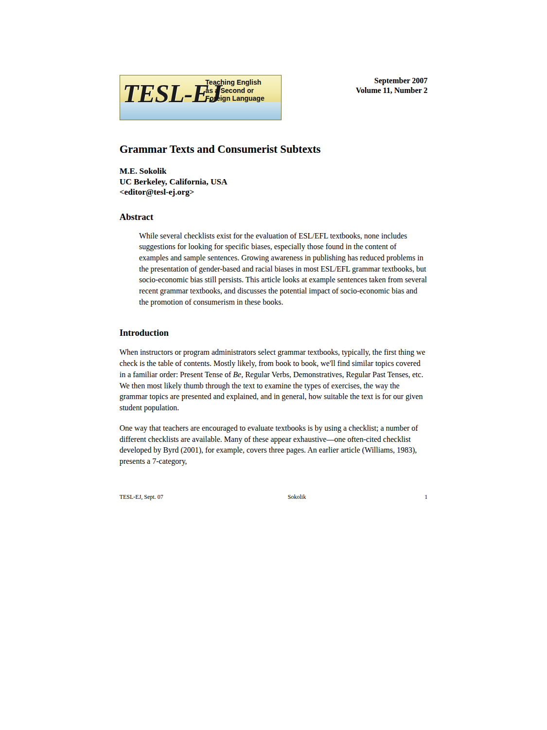TESL-EJ
Teaching English
as a Second or
Foreign Language
September 2007
Volume 11, Number 2
Grammar Texts and Consumerist Subtexts
M.E. Sokolik
UC Berkeley, California, USA
<editor@tesl-ej.org>
Abstract
While several checklists exist for the evaluation of ESL/EFL textbooks, none includes suggestions for looking for specific biases, especially those found in the content of examples and sample sentences. Growing awareness in publishing has reduced problems in the presentation of gender-based and racial biases in most ESL/EFL grammar textbooks, but socio-economic bias still persists. This article looks at example sentences taken from several recent grammar textbooks, and discusses the potential impact of socio-economic bias and the promotion of consumerism in these books.
Introduction
When instructors or program administrators select grammar textbooks, typically, the first thing we check is the table of contents. Mostly likely, from book to book, we'll find similar topics covered in a familiar order: Present Tense of Be, Regular Verbs, Demonstratives, Regular Past Tenses, etc. We then most likely thumb through the text to examine the types of exercises, the way the grammar topics are presented and explained, and in general, how suitable the text is for our given student population.
One way that teachers are encouraged to evaluate textbooks is by using a checklist; a number of different checklists are available. Many of these appear exhaustive—one often-cited checklist developed by Byrd (2001), for example, covers three pages. An earlier article (Williams, 1983), presents a 7-category,
TESL-EJ, Sept. 07
Sokolik
1